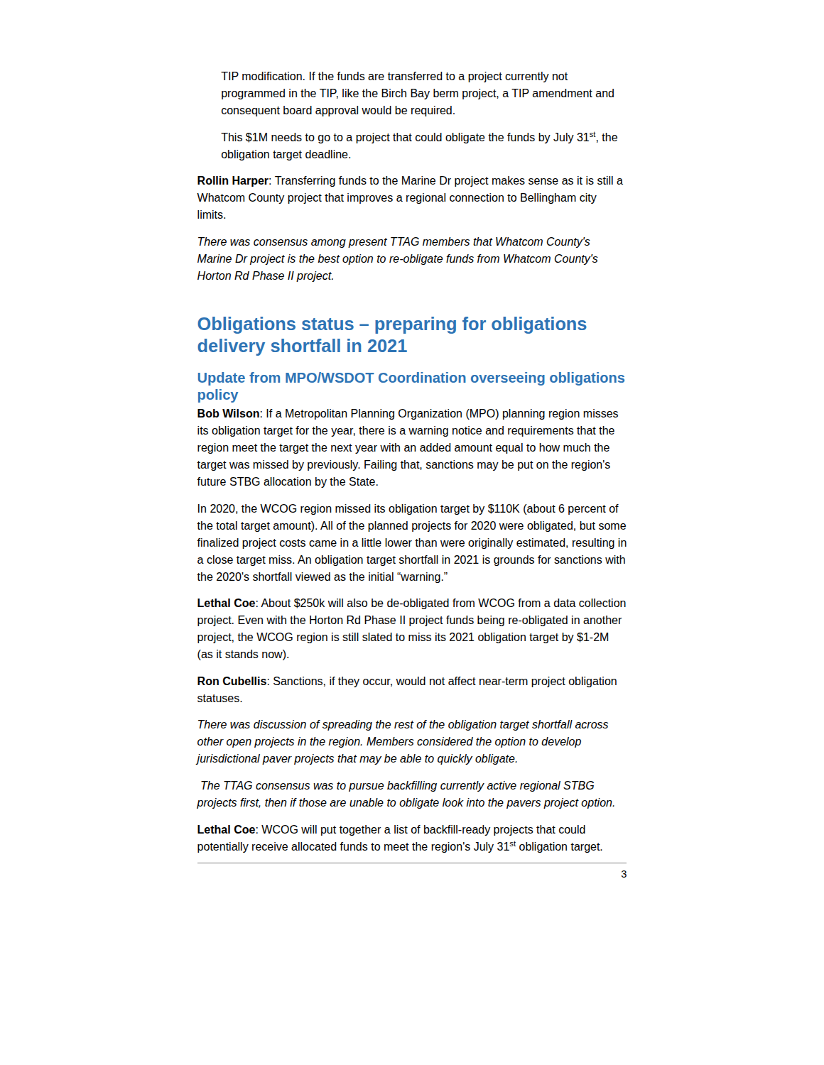TIP modification. If the funds are transferred to a project currently not programmed in the TIP, like the Birch Bay berm project, a TIP amendment and consequent board approval would be required.
This $1M needs to go to a project that could obligate the funds by July 31st, the obligation target deadline.
Rollin Harper: Transferring funds to the Marine Dr project makes sense as it is still a Whatcom County project that improves a regional connection to Bellingham city limits.
There was consensus among present TTAG members that Whatcom County's Marine Dr project is the best option to re-obligate funds from Whatcom County's Horton Rd Phase II project.
Obligations status – preparing for obligations delivery shortfall in 2021
Update from MPO/WSDOT Coordination overseeing obligations policy
Bob Wilson: If a Metropolitan Planning Organization (MPO) planning region misses its obligation target for the year, there is a warning notice and requirements that the region meet the target the next year with an added amount equal to how much the target was missed by previously. Failing that, sanctions may be put on the region's future STBG allocation by the State.
In 2020, the WCOG region missed its obligation target by $110K (about 6 percent of the total target amount). All of the planned projects for 2020 were obligated, but some finalized project costs came in a little lower than were originally estimated, resulting in a close target miss. An obligation target shortfall in 2021 is grounds for sanctions with the 2020's shortfall viewed as the initial “warning.”
Lethal Coe: About $250k will also be de-obligated from WCOG from a data collection project. Even with the Horton Rd Phase II project funds being re-obligated in another project, the WCOG region is still slated to miss its 2021 obligation target by $1-2M (as it stands now).
Ron Cubellis: Sanctions, if they occur, would not affect near-term project obligation statuses.
There was discussion of spreading the rest of the obligation target shortfall across other open projects in the region. Members considered the option to develop jurisdictional paver projects that may be able to quickly obligate.
The TTAG consensus was to pursue backfilling currently active regional STBG projects first, then if those are unable to obligate look into the pavers project option.
Lethal Coe: WCOG will put together a list of backfill-ready projects that could potentially receive allocated funds to meet the region's July 31st obligation target.
3